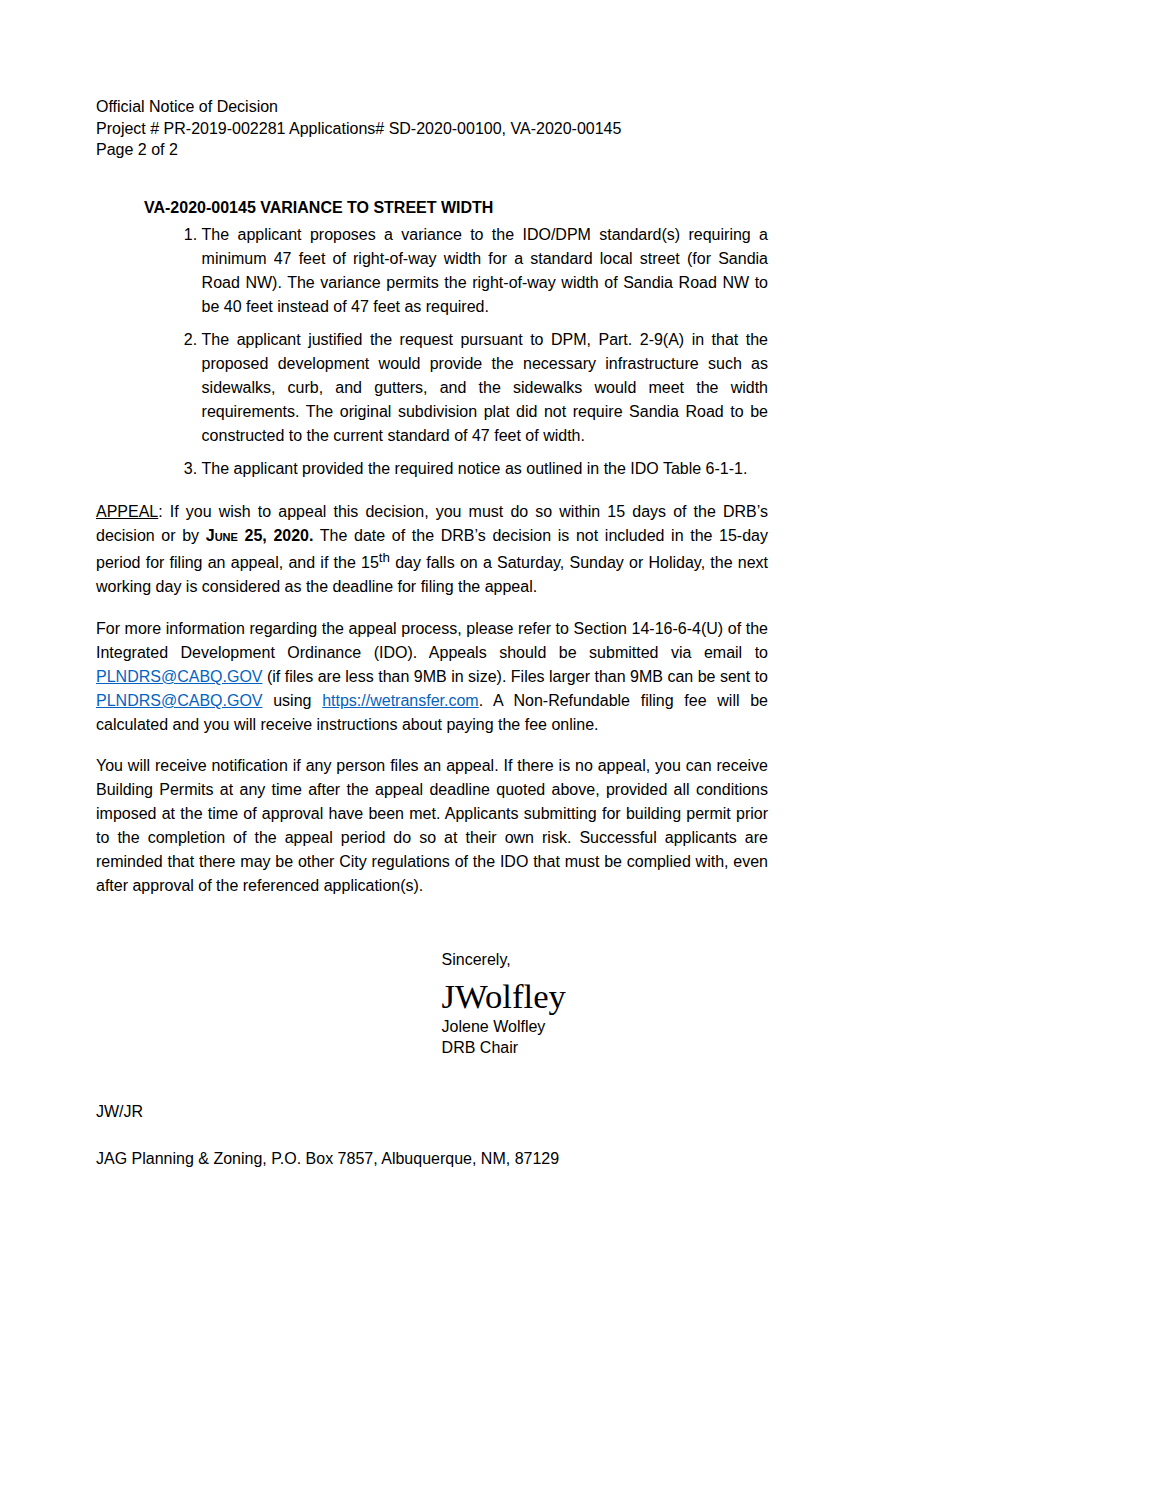Official Notice of Decision
Project # PR-2019-002281 Applications# SD-2020-00100, VA-2020-00145
Page 2 of 2
VA-2020-00145 VARIANCE TO STREET WIDTH
The applicant proposes a variance to the IDO/DPM standard(s) requiring a minimum 47 feet of right-of-way width for a standard local street (for Sandia Road NW). The variance permits the right-of-way width of Sandia Road NW to be 40 feet instead of 47 feet as required.
The applicant justified the request pursuant to DPM, Part. 2-9(A) in that the proposed development would provide the necessary infrastructure such as sidewalks, curb, and gutters, and the sidewalks would meet the width requirements. The original subdivision plat did not require Sandia Road to be constructed to the current standard of 47 feet of width.
The applicant provided the required notice as outlined in the IDO Table 6-1-1.
APPEAL: If you wish to appeal this decision, you must do so within 15 days of the DRB’s decision or by June 25, 2020. The date of the DRB’s decision is not included in the 15-day period for filing an appeal, and if the 15th day falls on a Saturday, Sunday or Holiday, the next working day is considered as the deadline for filing the appeal.
For more information regarding the appeal process, please refer to Section 14-16-6-4(U) of the Integrated Development Ordinance (IDO). Appeals should be submitted via email to PLNDRS@CABQ.GOV (if files are less than 9MB in size). Files larger than 9MB can be sent to PLNDRS@CABQ.GOV using https://wetransfer.com. A Non-Refundable filing fee will be calculated and you will receive instructions about paying the fee online.
You will receive notification if any person files an appeal. If there is no appeal, you can receive Building Permits at any time after the appeal deadline quoted above, provided all conditions imposed at the time of approval have been met. Applicants submitting for building permit prior to the completion of the appeal period do so at their own risk. Successful applicants are reminded that there may be other City regulations of the IDO that must be complied with, even after approval of the referenced application(s).
Sincerely,
JWolfley
Jolene Wolfley
DRB Chair
JW/JR
JAG Planning & Zoning, P.O. Box 7857, Albuquerque, NM, 87129